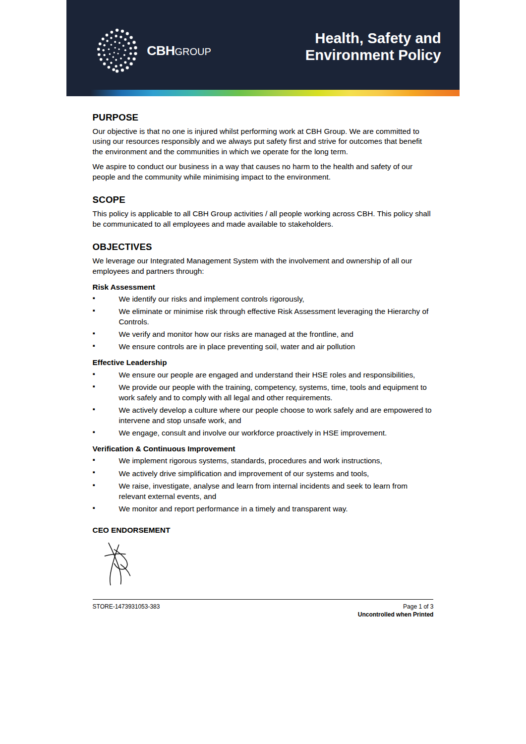CBHGROUP
Health, Safety and Environment Policy
PURPOSE
Our objective is that no one is injured whilst performing work at CBH Group. We are committed to using our resources responsibly and we always put safety first and strive for outcomes that benefit the environment and the communities in which we operate for the long term.
We aspire to conduct our business in a way that causes no harm to the health and safety of our people and the community while minimising impact to the environment.
SCOPE
This policy is applicable to all CBH Group activities / all people working across CBH. This policy shall be communicated to all employees and made available to stakeholders.
OBJECTIVES
We leverage our Integrated Management System with the involvement and ownership of all our employees and partners through:
Risk Assessment
We identify our risks and implement controls rigorously,
We eliminate or minimise risk through effective Risk Assessment leveraging the Hierarchy of Controls.
We verify and monitor how our risks are managed at the frontline, and
We ensure controls are in place preventing soil, water and air pollution
Effective Leadership
We ensure our people are engaged and understand their HSE roles and responsibilities,
We provide our people with the training, competency, systems, time, tools and equipment to work safely and to comply with all legal and other requirements.
We actively develop a culture where our people choose to work safely and are empowered to intervene and stop unsafe work, and
We engage, consult and involve our workforce proactively in HSE improvement.
Verification & Continuous Improvement
We implement rigorous systems, standards, procedures and work instructions,
We actively drive simplification and improvement of our systems and tools,
We raise, investigate, analyse and learn from internal incidents and seek to learn from relevant external events, and
We monitor and report performance in a timely and transparent way.
CEO ENDORSEMENT
STORE-1473931053-383
Page 1 of 3
Uncontrolled when Printed